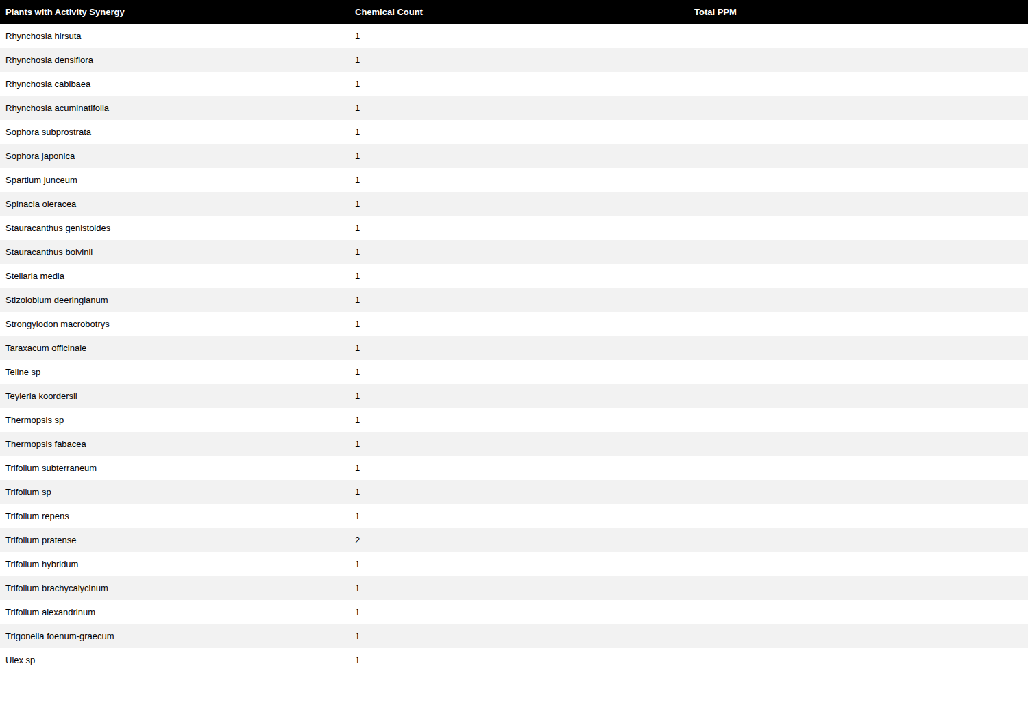| Plants with Activity Synergy | Chemical Count | Total PPM |
| --- | --- | --- |
| Rhynchosia hirsuta | 1 | |
| Rhynchosia densiflora | 1 | |
| Rhynchosia cabibaea | 1 | |
| Rhynchosia acuminatifolia | 1 | |
| Sophora subprostrata | 1 | |
| Sophora japonica | 1 | |
| Spartium junceum | 1 | |
| Spinacia oleracea | 1 | |
| Stauracanthus genistoides | 1 | |
| Stauracanthus boivinii | 1 | |
| Stellaria media | 1 | |
| Stizolobium deeringianum | 1 | |
| Strongylodon macrobotrys | 1 | |
| Taraxacum officinale | 1 | |
| Teline sp | 1 | |
| Teyleria koordersii | 1 | |
| Thermopsis sp | 1 | |
| Thermopsis fabacea | 1 | |
| Trifolium subterraneum | 1 | |
| Trifolium sp | 1 | |
| Trifolium repens | 1 | |
| Trifolium pratense | 2 | |
| Trifolium hybridum | 1 | |
| Trifolium brachycalycinum | 1 | |
| Trifolium alexandrinum | 1 | |
| Trigonella foenum-graecum | 1 | |
| Ulex sp | 1 | |